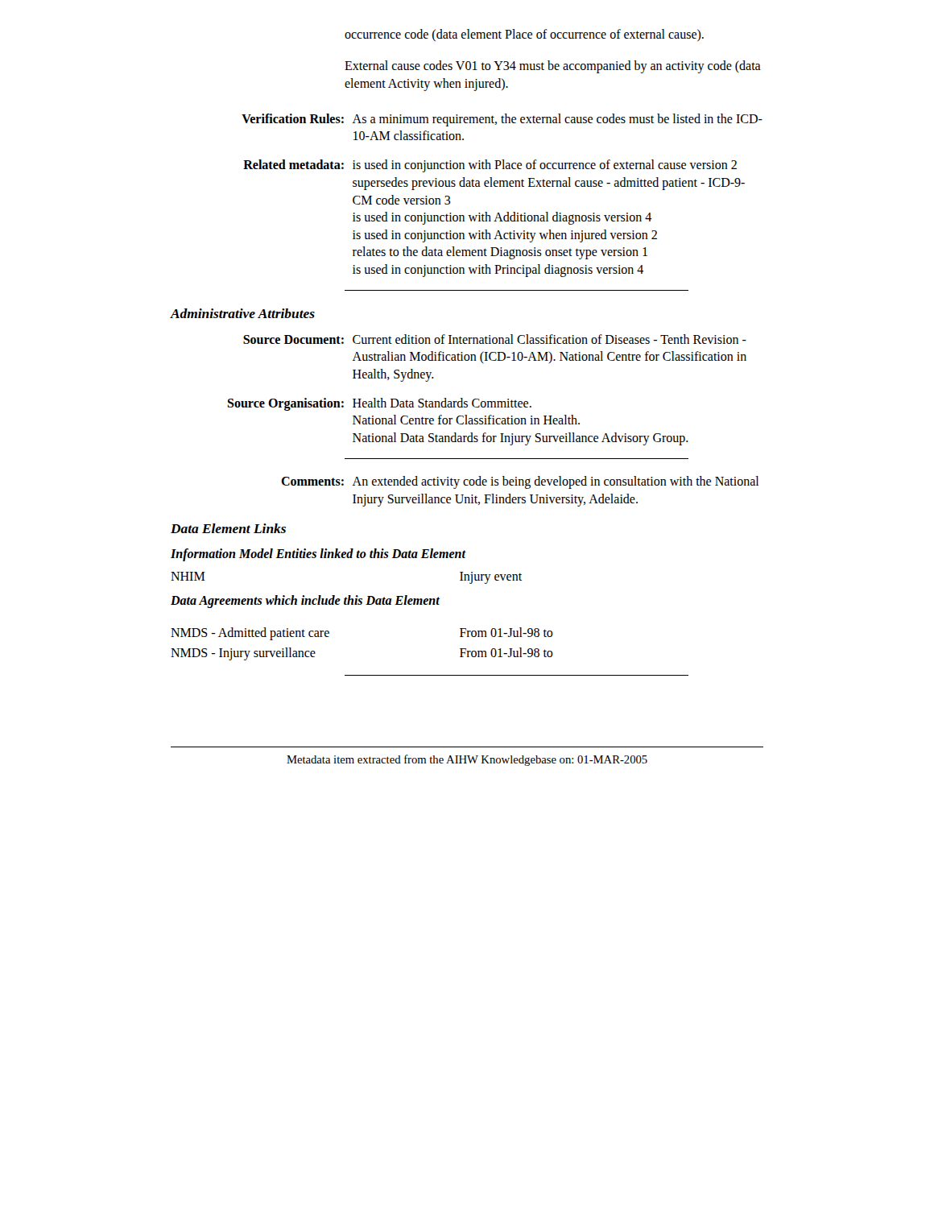occurrence code (data element Place of occurrence of external cause).
External cause codes V01 to Y34 must be accompanied by an activity code (data element Activity when injured).
Verification Rules:
As a minimum requirement, the external cause codes must be listed in the ICD-10-AM classification.
Related metadata:
is used in conjunction with Place of occurrence of external cause version 2
supersedes previous data element External cause - admitted patient - ICD-9-CM code version 3
is used in conjunction with Additional diagnosis version 4
is used in conjunction with Activity when injured version 2
relates to the data element Diagnosis onset type version 1
is used in conjunction with Principal diagnosis version 4
Administrative Attributes
Source Document:
Current edition of International Classification of Diseases - Tenth Revision - Australian Modification (ICD-10-AM). National Centre for Classification in Health, Sydney.
Source Organisation:
Health Data Standards Committee.
National Centre for Classification in Health.
National Data Standards for Injury Surveillance Advisory Group.
Comments:
An extended activity code is being developed in consultation with the National Injury Surveillance Unit, Flinders University, Adelaide.
Data Element Links
Information Model Entities linked to this Data Element
| NHIM | Injury event |
Data Agreements which include this Data Element
| NMDS - Admitted patient care | From 01-Jul-98 to |
| NMDS - Injury surveillance | From 01-Jul-98 to |
Metadata item extracted from the AIHW Knowledgebase on: 01-MAR-2005